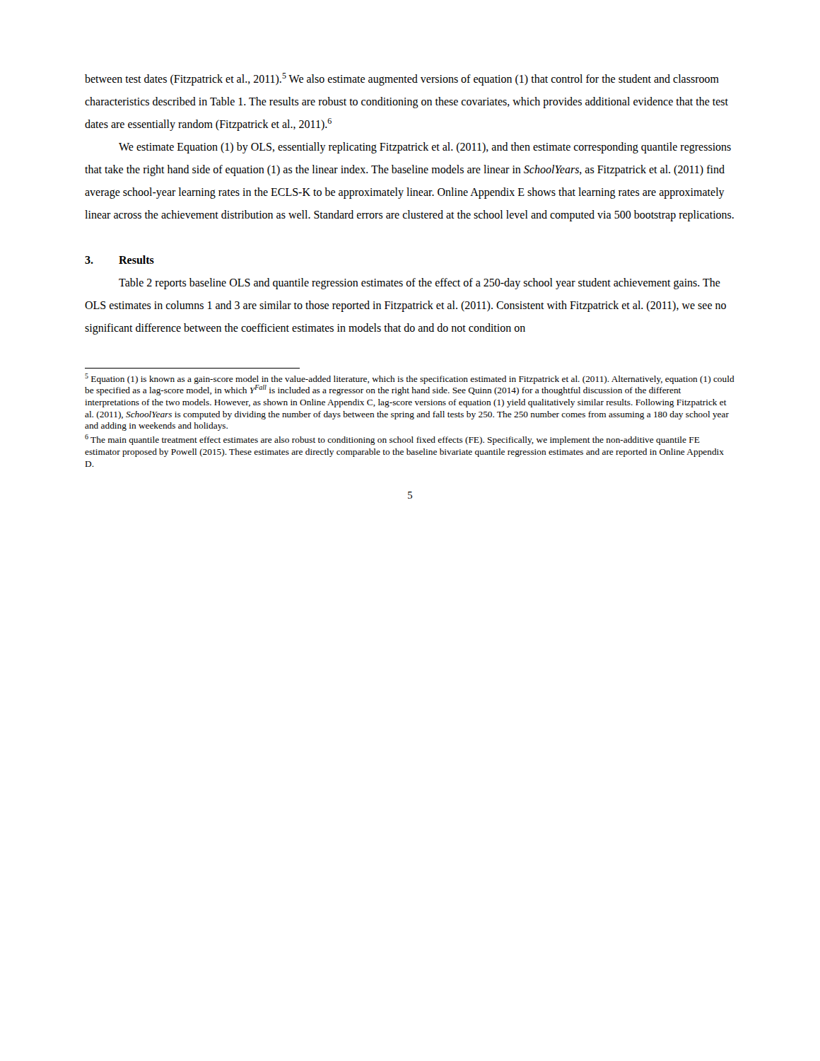between test dates (Fitzpatrick et al., 2011).5 We also estimate augmented versions of equation (1) that control for the student and classroom characteristics described in Table 1. The results are robust to conditioning on these covariates, which provides additional evidence that the test dates are essentially random (Fitzpatrick et al., 2011).6
We estimate Equation (1) by OLS, essentially replicating Fitzpatrick et al. (2011), and then estimate corresponding quantile regressions that take the right hand side of equation (1) as the linear index. The baseline models are linear in SchoolYears, as Fitzpatrick et al. (2011) find average school-year learning rates in the ECLS-K to be approximately linear. Online Appendix E shows that learning rates are approximately linear across the achievement distribution as well. Standard errors are clustered at the school level and computed via 500 bootstrap replications.
3. Results
Table 2 reports baseline OLS and quantile regression estimates of the effect of a 250-day school year student achievement gains. The OLS estimates in columns 1 and 3 are similar to those reported in Fitzpatrick et al. (2011). Consistent with Fitzpatrick et al. (2011), we see no significant difference between the coefficient estimates in models that do and do not condition on
5 Equation (1) is known as a gain-score model in the value-added literature, which is the specification estimated in Fitzpatrick et al. (2011). Alternatively, equation (1) could be specified as a lag-score model, in which YFall is included as a regressor on the right hand side. See Quinn (2014) for a thoughtful discussion of the different interpretations of the two models. However, as shown in Online Appendix C, lag-score versions of equation (1) yield qualitatively similar results. Following Fitzpatrick et al. (2011), SchoolYears is computed by dividing the number of days between the spring and fall tests by 250. The 250 number comes from assuming a 180 day school year and adding in weekends and holidays.
6 The main quantile treatment effect estimates are also robust to conditioning on school fixed effects (FE). Specifically, we implement the non-additive quantile FE estimator proposed by Powell (2015). These estimates are directly comparable to the baseline bivariate quantile regression estimates and are reported in Online Appendix D.
5